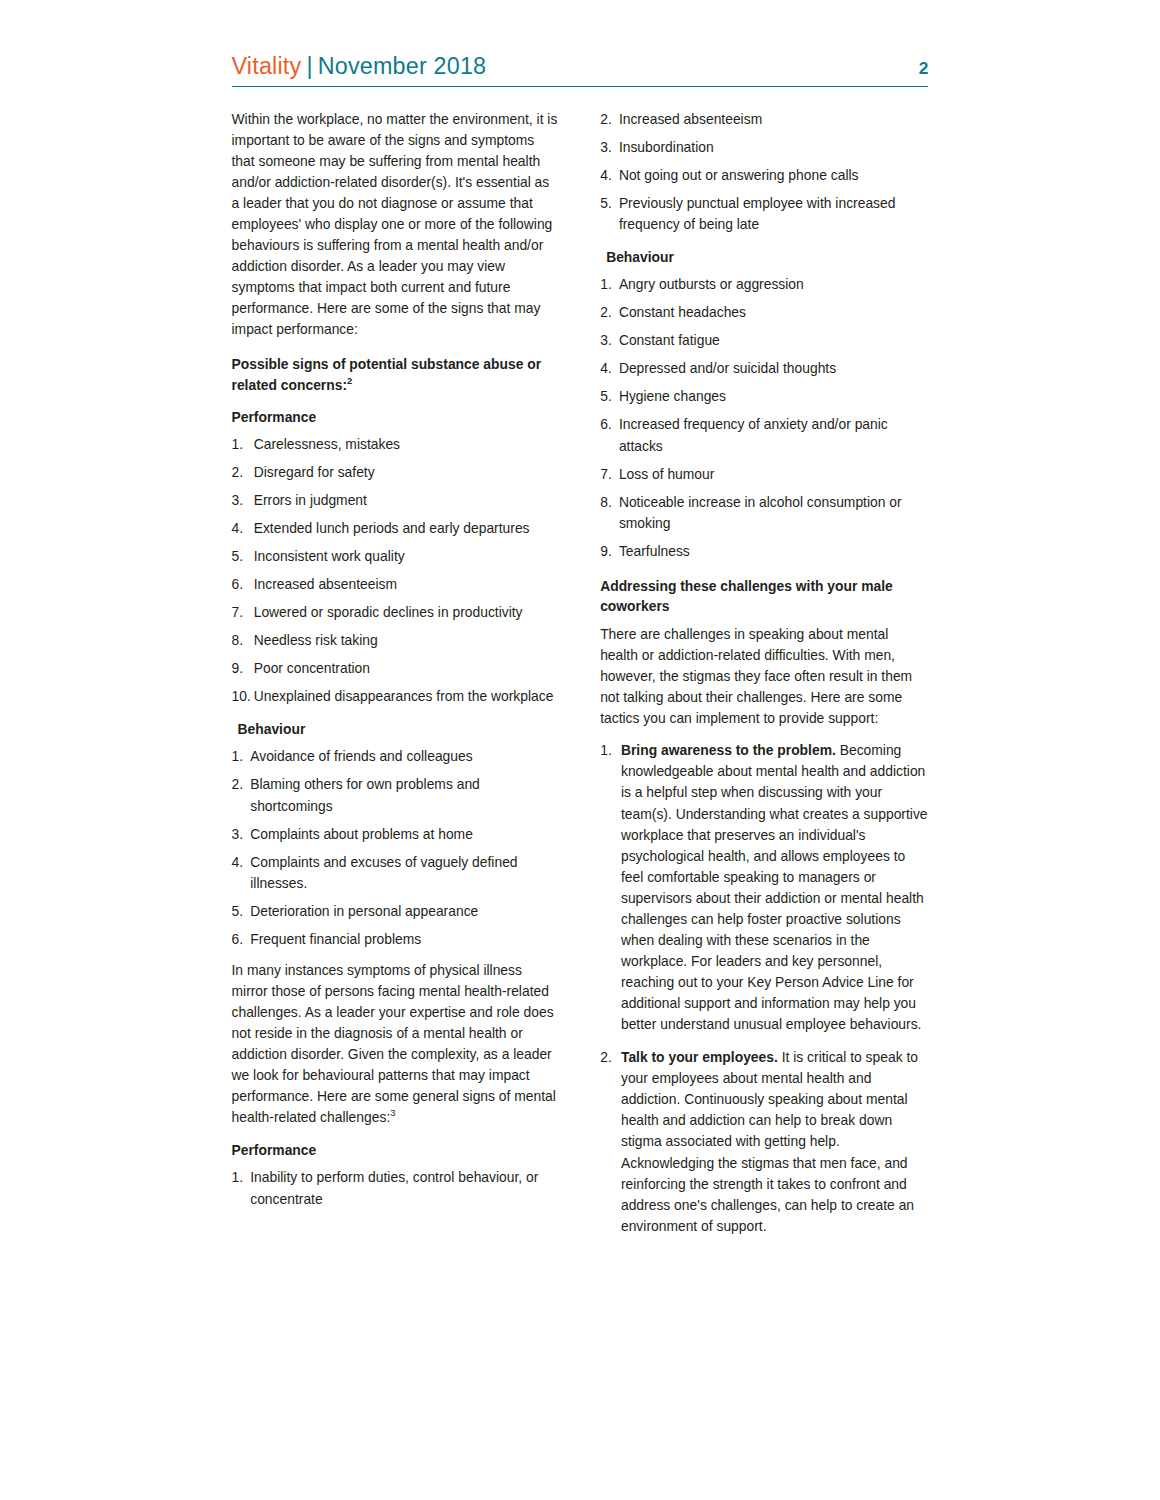Vitality|November 2018
2
Within the workplace, no matter the environment, it is important to be aware of the signs and symptoms that someone may be suffering from mental health and/or addiction-related disorder(s). It's essential as a leader that you do not diagnose or assume that employees' who display one or more of the following behaviours is suffering from a mental health and/or addiction disorder. As a leader you may view symptoms that impact both current and future performance. Here are some of the signs that may impact performance:
Possible signs of potential substance abuse or related concerns:2
Performance
Carelessness, mistakes
Disregard for safety
Errors in judgment
Extended lunch periods and early departures
Inconsistent work quality
Increased absenteeism
Lowered or sporadic declines in productivity
Needless risk taking
Poor concentration
Unexplained disappearances from the workplace
Behaviour
Avoidance of friends and colleagues
Blaming others for own problems and shortcomings
Complaints about problems at home
Complaints and excuses of vaguely defined illnesses.
Deterioration in personal appearance
Frequent financial problems
In many instances symptoms of physical illness mirror those of persons facing mental health-related challenges. As a leader your expertise and role does not reside in the diagnosis of a mental health or addiction disorder. Given the complexity, as a leader we look for behavioural patterns that may impact performance. Here are some general signs of mental health-related challenges:3
Performance
Inability to perform duties, control behaviour, or concentrate
Increased absenteeism
Insubordination
Not going out or answering phone calls
Previously punctual employee with increased frequency of being late
Behaviour
Angry outbursts or aggression
Constant headaches
Constant fatigue
Depressed and/or suicidal thoughts
Hygiene changes
Increased frequency of anxiety and/or panic attacks
Loss of humour
Noticeable increase in alcohol consumption or smoking
Tearfulness
Addressing these challenges with your male coworkers
There are challenges in speaking about mental health or addiction-related difficulties. With men, however, the stigmas they face often result in them not talking about their challenges. Here are some tactics you can implement to provide support:
Bring awareness to the problem. Becoming knowledgeable about mental health and addiction is a helpful step when discussing with your team(s). Understanding what creates a supportive workplace that preserves an individual's psychological health, and allows employees to feel comfortable speaking to managers or supervisors about their addiction or mental health challenges can help foster proactive solutions when dealing with these scenarios in the workplace. For leaders and key personnel, reaching out to your Key Person Advice Line for additional support and information may help you better understand unusual employee behaviours.
Talk to your employees. It is critical to speak to your employees about mental health and addiction. Continuously speaking about mental health and addiction can help to break down stigma associated with getting help. Acknowledging the stigmas that men face, and reinforcing the strength it takes to confront and address one's challenges, can help to create an environment of support.